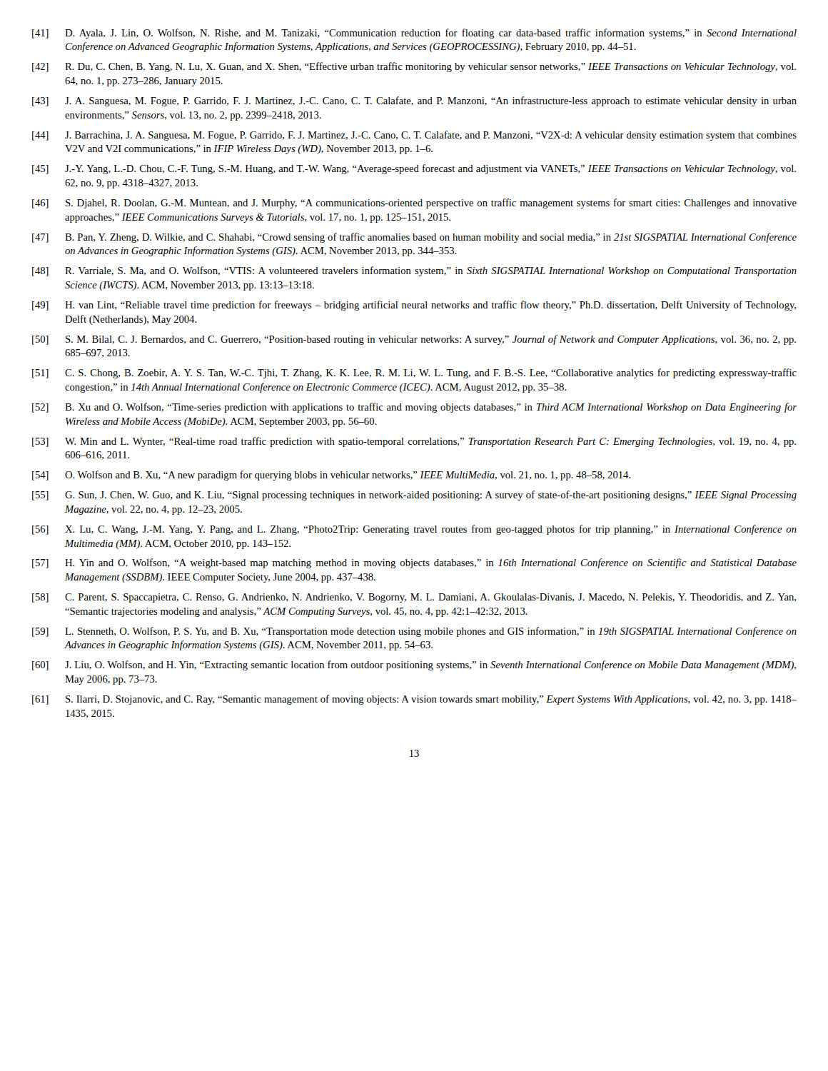[41] D. Ayala, J. Lin, O. Wolfson, N. Rishe, and M. Tanizaki, “Communication reduction for floating car data-based traffic information systems,” in Second International Conference on Advanced Geographic Information Systems, Applications, and Services (GEOPROCESSING), February 2010, pp. 44–51.
[42] R. Du, C. Chen, B. Yang, N. Lu, X. Guan, and X. Shen, “Effective urban traffic monitoring by vehicular sensor networks,” IEEE Transactions on Vehicular Technology, vol. 64, no. 1, pp. 273–286, January 2015.
[43] J. A. Sanguesa, M. Fogue, P. Garrido, F. J. Martinez, J.-C. Cano, C. T. Calafate, and P. Manzoni, “An infrastructure-less approach to estimate vehicular density in urban environments,” Sensors, vol. 13, no. 2, pp. 2399–2418, 2013.
[44] J. Barrachina, J. A. Sanguesa, M. Fogue, P. Garrido, F. J. Martinez, J.-C. Cano, C. T. Calafate, and P. Manzoni, “V2X-d: A vehicular density estimation system that combines V2V and V2I communications,” in IFIP Wireless Days (WD), November 2013, pp. 1–6.
[45] J.-Y. Yang, L.-D. Chou, C.-F. Tung, S.-M. Huang, and T.-W. Wang, “Average-speed forecast and adjustment via VANETs,” IEEE Transactions on Vehicular Technology, vol. 62, no. 9, pp. 4318–4327, 2013.
[46] S. Djahel, R. Doolan, G.-M. Muntean, and J. Murphy, “A communications-oriented perspective on traffic management systems for smart cities: Challenges and innovative approaches,” IEEE Communications Surveys & Tutorials, vol. 17, no. 1, pp. 125–151, 2015.
[47] B. Pan, Y. Zheng, D. Wilkie, and C. Shahabi, “Crowd sensing of traffic anomalies based on human mobility and social media,” in 21st SIGSPATIAL International Conference on Advances in Geographic Information Systems (GIS). ACM, November 2013, pp. 344–353.
[48] R. Varriale, S. Ma, and O. Wolfson, “VTIS: A volunteered travelers information system,” in Sixth SIGSPATIAL International Workshop on Computational Transportation Science (IWCTS). ACM, November 2013, pp. 13:13–13:18.
[49] H. van Lint, “Reliable travel time prediction for freeways – bridging artificial neural networks and traffic flow theory,” Ph.D. dissertation, Delft University of Technology, Delft (Netherlands), May 2004.
[50] S. M. Bilal, C. J. Bernardos, and C. Guerrero, “Position-based routing in vehicular networks: A survey,” Journal of Network and Computer Applications, vol. 36, no. 2, pp. 685–697, 2013.
[51] C. S. Chong, B. Zoebir, A. Y. S. Tan, W.-C. Tjhi, T. Zhang, K. K. Lee, R. M. Li, W. L. Tung, and F. B.-S. Lee, “Collaborative analytics for predicting expressway-traffic congestion,” in 14th Annual International Conference on Electronic Commerce (ICEC). ACM, August 2012, pp. 35–38.
[52] B. Xu and O. Wolfson, “Time-series prediction with applications to traffic and moving objects databases,” in Third ACM International Workshop on Data Engineering for Wireless and Mobile Access (MobiDe). ACM, September 2003, pp. 56–60.
[53] W. Min and L. Wynter, “Real-time road traffic prediction with spatio-temporal correlations,” Transportation Research Part C: Emerging Technologies, vol. 19, no. 4, pp. 606–616, 2011.
[54] O. Wolfson and B. Xu, “A new paradigm for querying blobs in vehicular networks,” IEEE MultiMedia, vol. 21, no. 1, pp. 48–58, 2014.
[55] G. Sun, J. Chen, W. Guo, and K. Liu, “Signal processing techniques in network-aided positioning: A survey of state-of-the-art positioning designs,” IEEE Signal Processing Magazine, vol. 22, no. 4, pp. 12–23, 2005.
[56] X. Lu, C. Wang, J.-M. Yang, Y. Pang, and L. Zhang, “Photo2Trip: Generating travel routes from geo-tagged photos for trip planning,” in International Conference on Multimedia (MM). ACM, October 2010, pp. 143–152.
[57] H. Yin and O. Wolfson, “A weight-based map matching method in moving objects databases,” in 16th International Conference on Scientific and Statistical Database Management (SSDBM). IEEE Computer Society, June 2004, pp. 437–438.
[58] C. Parent, S. Spaccapietra, C. Renso, G. Andrienko, N. Andrienko, V. Bogorny, M. L. Damiani, A. Gkoulalas-Divanis, J. Macedo, N. Pelekis, Y. Theodoridis, and Z. Yan, “Semantic trajectories modeling and analysis,” ACM Computing Surveys, vol. 45, no. 4, pp. 42:1–42:32, 2013.
[59] L. Stenneth, O. Wolfson, P. S. Yu, and B. Xu, “Transportation mode detection using mobile phones and GIS information,” in 19th SIGSPATIAL International Conference on Advances in Geographic Information Systems (GIS). ACM, November 2011, pp. 54–63.
[60] J. Liu, O. Wolfson, and H. Yin, “Extracting semantic location from outdoor positioning systems,” in Seventh International Conference on Mobile Data Management (MDM), May 2006, pp. 73–73.
[61] S. Ilarri, D. Stojanovic, and C. Ray, “Semantic management of moving objects: A vision towards smart mobility,” Expert Systems With Applications, vol. 42, no. 3, pp. 1418–1435, 2015.
13